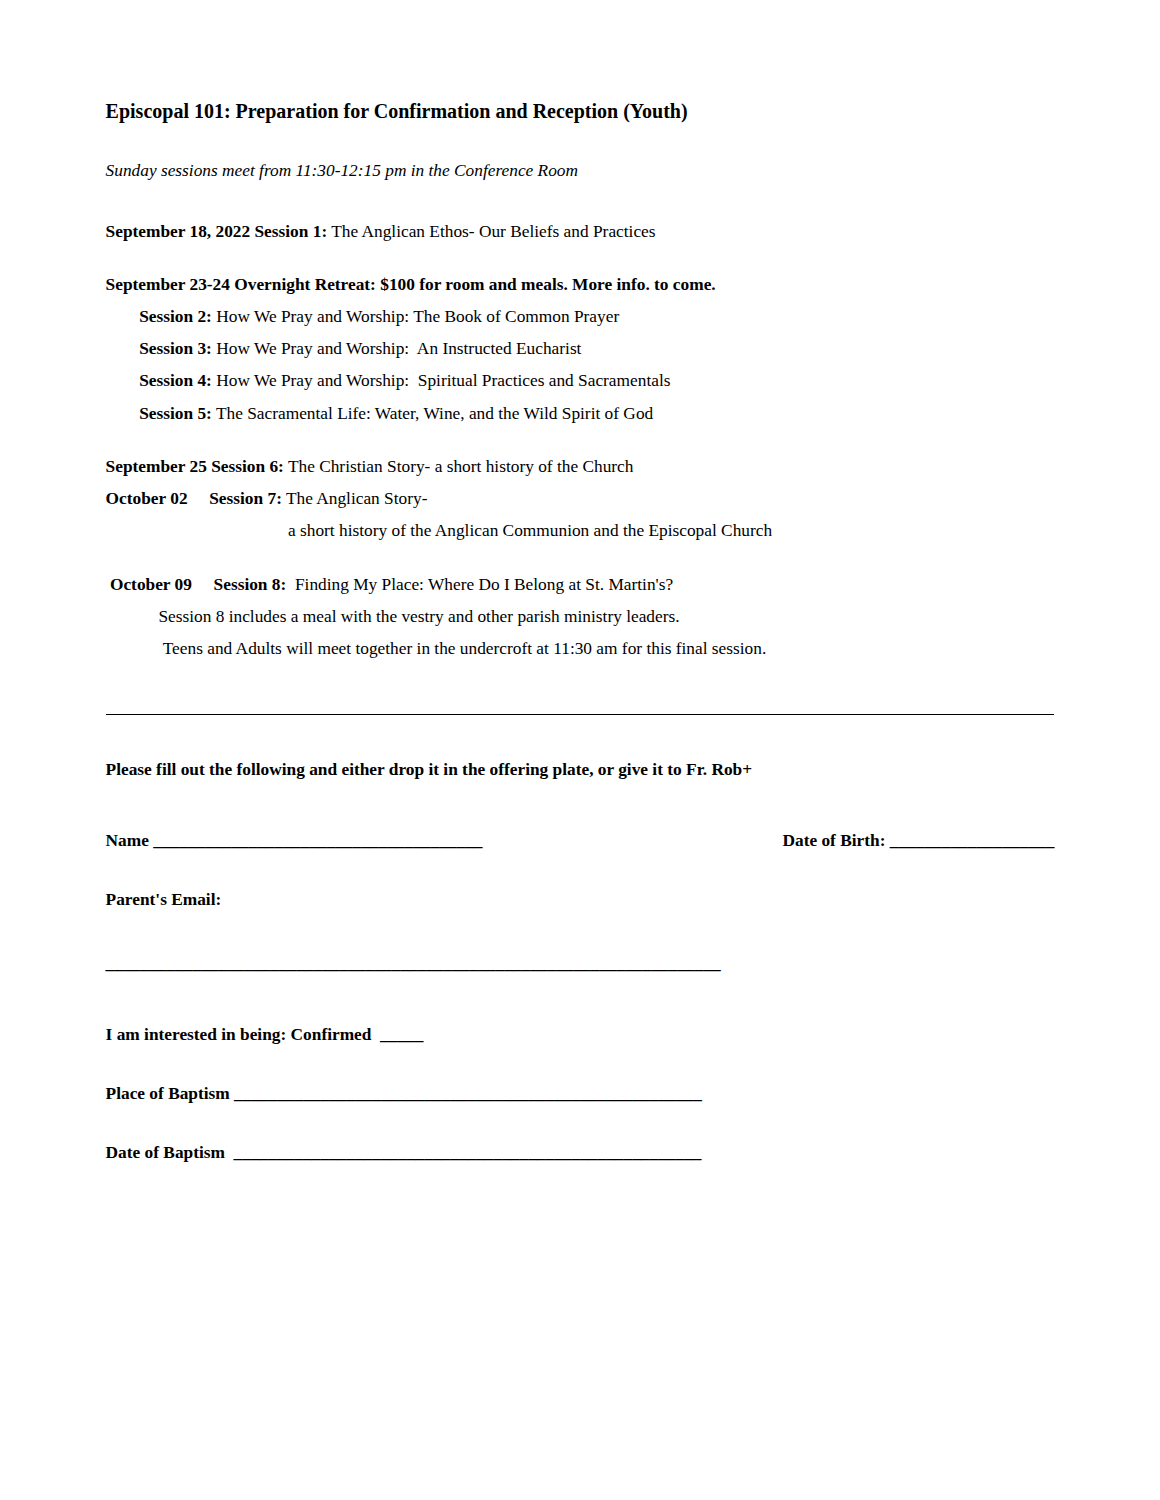Episcopal 101: Preparation for Confirmation and Reception (Youth)
Sunday sessions meet from 11:30-12:15 pm in the Conference Room
September 18, 2022 Session 1: The Anglican Ethos- Our Beliefs and Practices
September 23-24 Overnight Retreat: $100 for room and meals. More info. to come.
Session 2: How We Pray and Worship: The Book of Common Prayer
Session 3: How We Pray and Worship: An Instructed Eucharist
Session 4: How We Pray and Worship: Spiritual Practices and Sacramentals
Session 5: The Sacramental Life: Water, Wine, and the Wild Spirit of God
September 25 Session 6: The Christian Story- a short history of the Church
October 02 Session 7: The Anglican Story-
a short history of the Anglican Communion and the Episcopal Church
October 09 Session 8: Finding My Place: Where Do I Belong at St. Martin's?
Session 8 includes a meal with the vestry and other parish ministry leaders.
Teens and Adults will meet together in the undercroft at 11:30 am for this final session.
Please fill out the following and either drop it in the offering plate, or give it to Fr. Rob+
Name ______________________________________
Date of Birth: ___________________
Parent's Email:
_______________________________________________________________________
I am interested in being: Confirmed _____
Place of Baptism ______________________________________________________
Date of Baptism ______________________________________________________